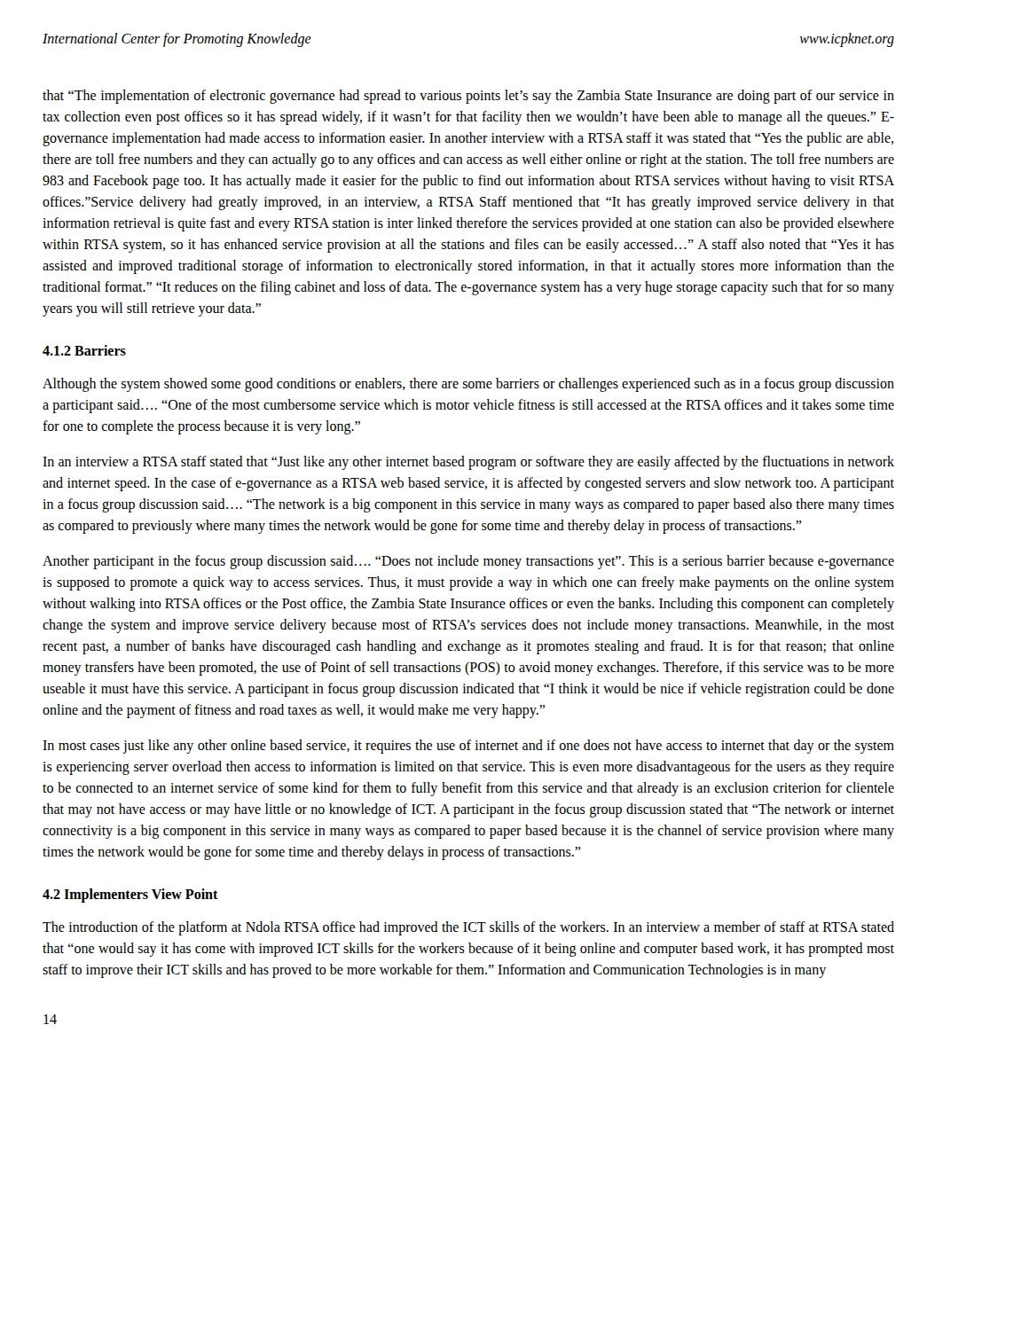International Center for Promoting Knowledge
www.icpknet.org
that “The implementation of electronic governance had spread to various points let’s say the Zambia State Insurance are doing part of our service in tax collection even post offices so it has spread widely, if it wasn’t for that facility then we wouldn’t have been able to manage all the queues.” E-governance implementation had made access to information easier. In another interview with a RTSA staff it was stated that “Yes the public are able, there are toll free numbers and they can actually go to any offices and can access as well either online or right at the station. The toll free numbers are 983 and Facebook page too. It has actually made it easier for the public to find out information about RTSA services without having to visit RTSA offices.”Service delivery had greatly improved, in an interview, a RTSA Staff mentioned that “It has greatly improved service delivery in that information retrieval is quite fast and every RTSA station is inter linked therefore the services provided at one station can also be provided elsewhere within RTSA system, so it has enhanced service provision at all the stations and files can be easily accessed…” A staff also noted that “Yes it has assisted and improved traditional storage of information to electronically stored information, in that it actually stores more information than the traditional format.” “It reduces on the filing cabinet and loss of data. The e-governance system has a very huge storage capacity such that for so many years you will still retrieve your data.”
4.1.2 Barriers
Although the system showed some good conditions or enablers, there are some barriers or challenges experienced such as in a focus group discussion a participant said…. “One of the most cumbersome service which is motor vehicle fitness is still accessed at the RTSA offices and it takes some time for one to complete the process because it is very long.”
In an interview a RTSA staff stated that “Just like any other internet based program or software they are easily affected by the fluctuations in network and internet speed. In the case of e-governance as a RTSA web based service, it is affected by congested servers and slow network too. A participant in a focus group discussion said…. “The network is a big component in this service in many ways as compared to paper based also there many times as compared to previously where many times the network would be gone for some time and thereby delay in process of transactions.”
Another participant in the focus group discussion said…. “Does not include money transactions yet”. This is a serious barrier because e-governance is supposed to promote a quick way to access services. Thus, it must provide a way in which one can freely make payments on the online system without walking into RTSA offices or the Post office, the Zambia State Insurance offices or even the banks. Including this component can completely change the system and improve service delivery because most of RTSA’s services does not include money transactions. Meanwhile, in the most recent past, a number of banks have discouraged cash handling and exchange as it promotes stealing and fraud. It is for that reason; that online money transfers have been promoted, the use of Point of sell transactions (POS) to avoid money exchanges. Therefore, if this service was to be more useable it must have this service. A participant in focus group discussion indicated that “I think it would be nice if vehicle registration could be done online and the payment of fitness and road taxes as well, it would make me very happy.”
In most cases just like any other online based service, it requires the use of internet and if one does not have access to internet that day or the system is experiencing server overload then access to information is limited on that service. This is even more disadvantageous for the users as they require to be connected to an internet service of some kind for them to fully benefit from this service and that already is an exclusion criterion for clientele that may not have access or may have little or no knowledge of ICT. A participant in the focus group discussion stated that “The network or internet connectivity is a big component in this service in many ways as compared to paper based because it is the channel of service provision where many times the network would be gone for some time and thereby delays in process of transactions.”
4.2 Implementers View Point
The introduction of the platform at Ndola RTSA office had improved the ICT skills of the workers. In an interview a member of staff at RTSA stated that “one would say it has come with improved ICT skills for the workers because of it being online and computer based work, it has prompted most staff to improve their ICT skills and has proved to be more workable for them.” Information and Communication Technologies is in many
14